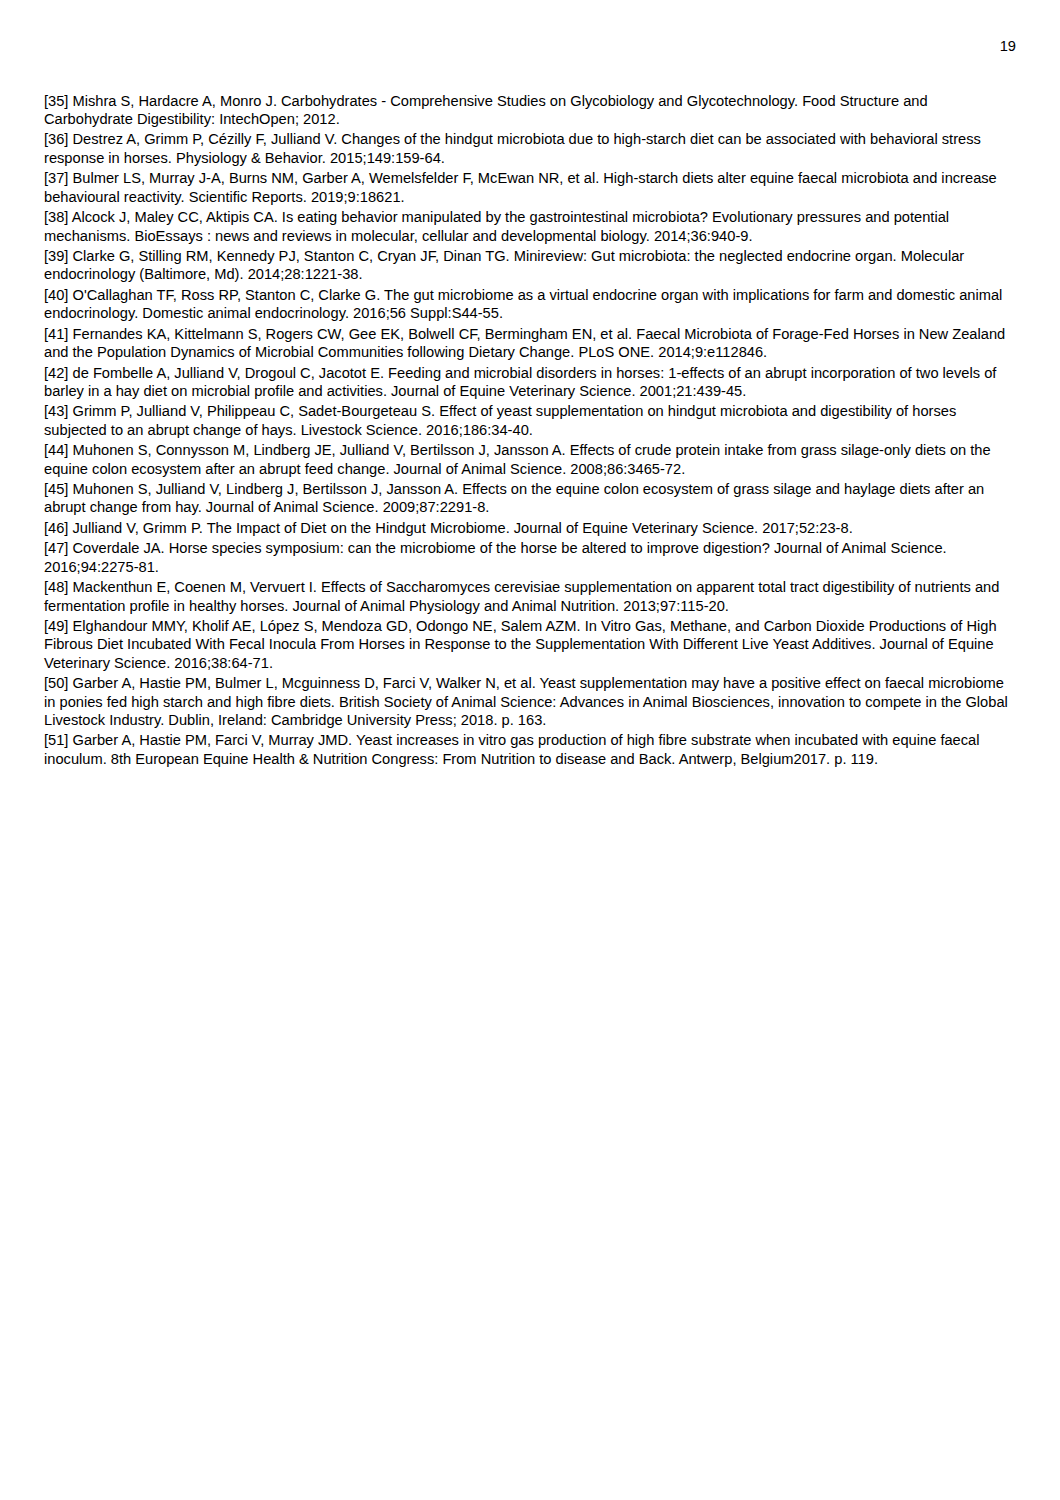19
[35] Mishra S, Hardacre A, Monro J. Carbohydrates - Comprehensive Studies on Glycobiology and Glycotechnology. Food Structure and Carbohydrate Digestibility: IntechOpen; 2012.
[36] Destrez A, Grimm P, Cézilly F, Julliand V. Changes of the hindgut microbiota due to high-starch diet can be associated with behavioral stress response in horses. Physiology & Behavior. 2015;149:159-64.
[37] Bulmer LS, Murray J-A, Burns NM, Garber A, Wemelsfelder F, McEwan NR, et al. High-starch diets alter equine faecal microbiota and increase behavioural reactivity. Scientific Reports. 2019;9:18621.
[38] Alcock J, Maley CC, Aktipis CA. Is eating behavior manipulated by the gastrointestinal microbiota? Evolutionary pressures and potential mechanisms. BioEssays : news and reviews in molecular, cellular and developmental biology. 2014;36:940-9.
[39] Clarke G, Stilling RM, Kennedy PJ, Stanton C, Cryan JF, Dinan TG. Minireview: Gut microbiota: the neglected endocrine organ. Molecular endocrinology (Baltimore, Md). 2014;28:1221-38.
[40] O'Callaghan TF, Ross RP, Stanton C, Clarke G. The gut microbiome as a virtual endocrine organ with implications for farm and domestic animal endocrinology. Domestic animal endocrinology. 2016;56 Suppl:S44-55.
[41] Fernandes KA, Kittelmann S, Rogers CW, Gee EK, Bolwell CF, Bermingham EN, et al. Faecal Microbiota of Forage-Fed Horses in New Zealand and the Population Dynamics of Microbial Communities following Dietary Change. PLoS ONE. 2014;9:e112846.
[42] de Fombelle A, Julliand V, Drogoul C, Jacotot E. Feeding and microbial disorders in horses: 1-effects of an abrupt incorporation of two levels of barley in a hay diet on microbial profile and activities. Journal of Equine Veterinary Science. 2001;21:439-45.
[43] Grimm P, Julliand V, Philippeau C, Sadet-Bourgeteau S. Effect of yeast supplementation on hindgut microbiota and digestibility of horses subjected to an abrupt change of hays. Livestock Science. 2016;186:34-40.
[44] Muhonen S, Connysson M, Lindberg JE, Julliand V, Bertilsson J, Jansson A. Effects of crude protein intake from grass silage-only diets on the equine colon ecosystem after an abrupt feed change. Journal of Animal Science. 2008;86:3465-72.
[45] Muhonen S, Julliand V, Lindberg J, Bertilsson J, Jansson A. Effects on the equine colon ecosystem of grass silage and haylage diets after an abrupt change from hay. Journal of Animal Science. 2009;87:2291-8.
[46] Julliand V, Grimm P. The Impact of Diet on the Hindgut Microbiome. Journal of Equine Veterinary Science. 2017;52:23-8.
[47] Coverdale JA. Horse species symposium: can the microbiome of the horse be altered to improve digestion? Journal of Animal Science. 2016;94:2275-81.
[48] Mackenthun E, Coenen M, Vervuert I. Effects of Saccharomyces cerevisiae supplementation on apparent total tract digestibility of nutrients and fermentation profile in healthy horses. Journal of Animal Physiology and Animal Nutrition. 2013;97:115-20.
[49] Elghandour MMY, Kholif AE, López S, Mendoza GD, Odongo NE, Salem AZM. In Vitro Gas, Methane, and Carbon Dioxide Productions of High Fibrous Diet Incubated With Fecal Inocula From Horses in Response to the Supplementation With Different Live Yeast Additives. Journal of Equine Veterinary Science. 2016;38:64-71.
[50] Garber A, Hastie PM, Bulmer L, Mcguinness D, Farci V, Walker N, et al. Yeast supplementation may have a positive effect on faecal microbiome in ponies fed high starch and high fibre diets. British Society of Animal Science: Advances in Animal Biosciences, innovation to compete in the Global Livestock Industry. Dublin, Ireland: Cambridge University Press; 2018. p. 163.
[51] Garber A, Hastie PM, Farci V, Murray JMD. Yeast increases in vitro gas production of high fibre substrate when incubated with equine faecal inoculum. 8th European Equine Health & Nutrition Congress: From Nutrition to disease and Back. Antwerp, Belgium2017. p. 119.